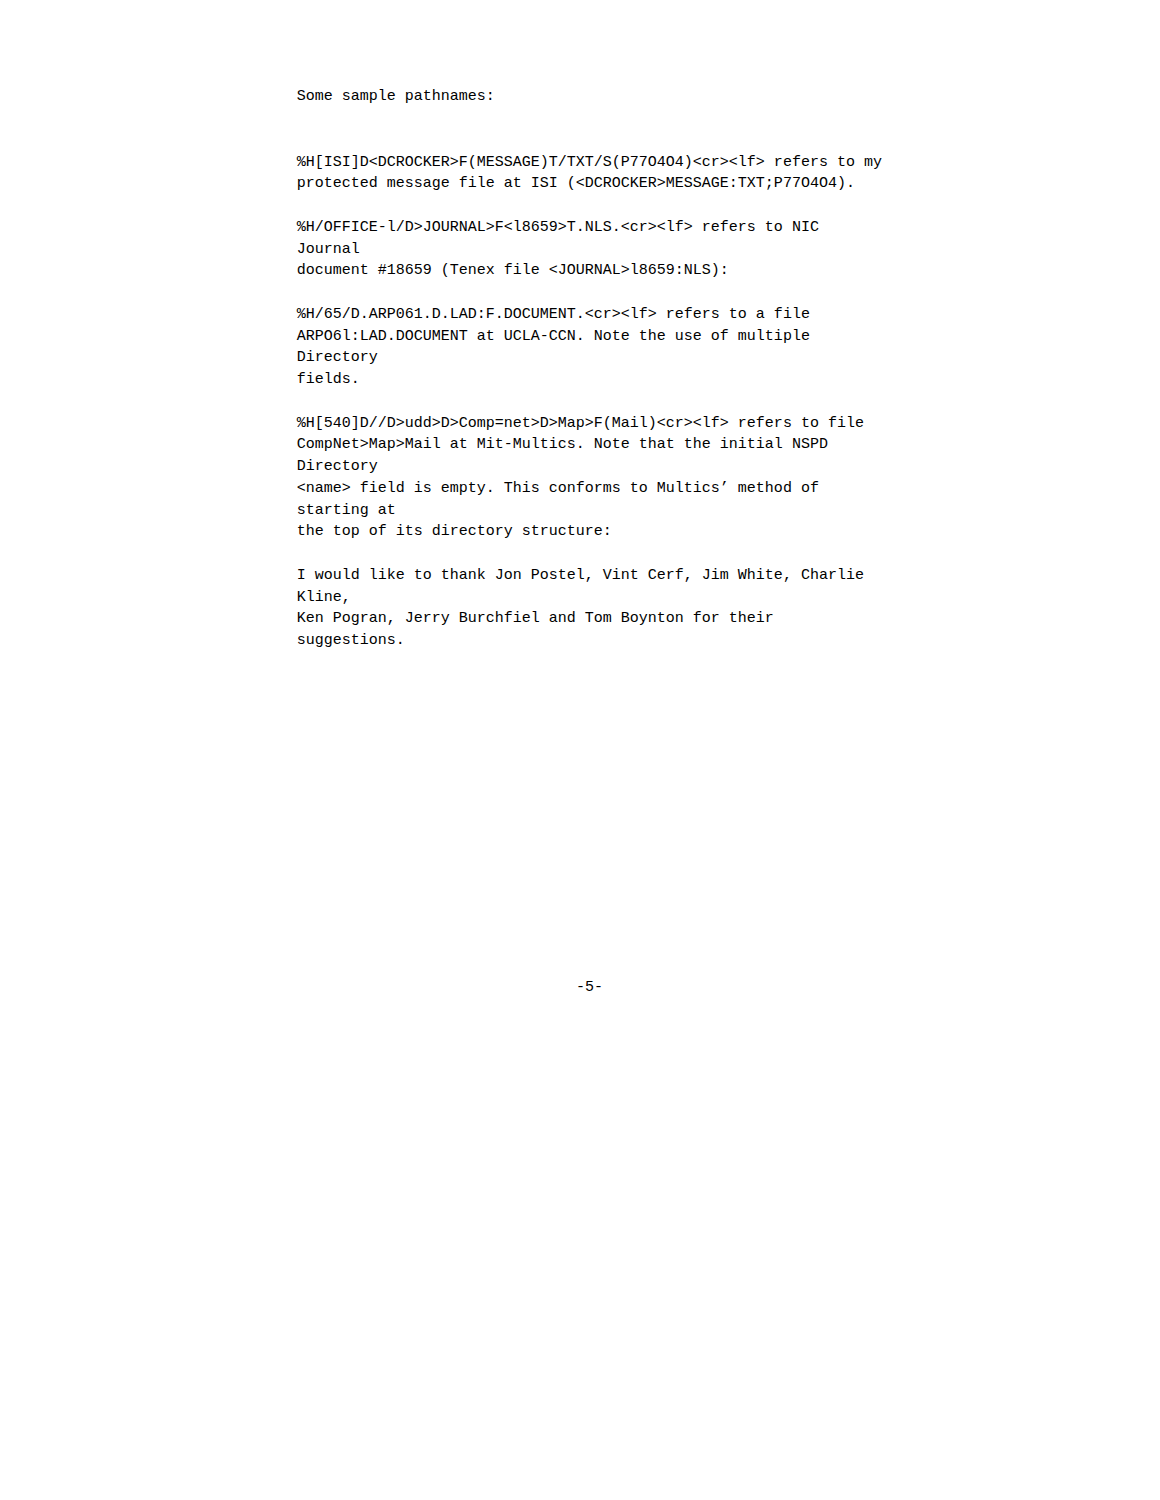Some sample pathnames:
%H[ISI]D<DCROCKER>F(MESSAGE)T/TXT/S(P77O4O4)<cr><lf> refers to my protected message file at ISI (<DCROCKER>MESSAGE:TXT;P77O4O4).
%H/OFFICE-l/D>JOURNAL>F<l8659>T.NLS.<cr><lf> refers to NIC Journal document #18659 (Tenex file <JOURNAL>l8659:NLS):
%H/65/D.ARP061.D.LAD:F.DOCUMENT.<cr><lf> refers to a file ARPO6l:LAD.DOCUMENT at UCLA-CCN. Note the use of multiple Directory fields.
%H[540]D//D>udd>D>Comp=net>D>Map>F(Mail)<cr><lf> refers to file CompNet>Map>Mail at Mit-Multics. Note that the initial NSPD Directory <name> field is empty. This conforms to Multics’ method of starting at the top of its directory structure:
I would like to thank Jon Postel, Vint Cerf, Jim White, Charlie Kline, Ken Pogran, Jerry Burchfiel and Tom Boynton for their suggestions.
-5-